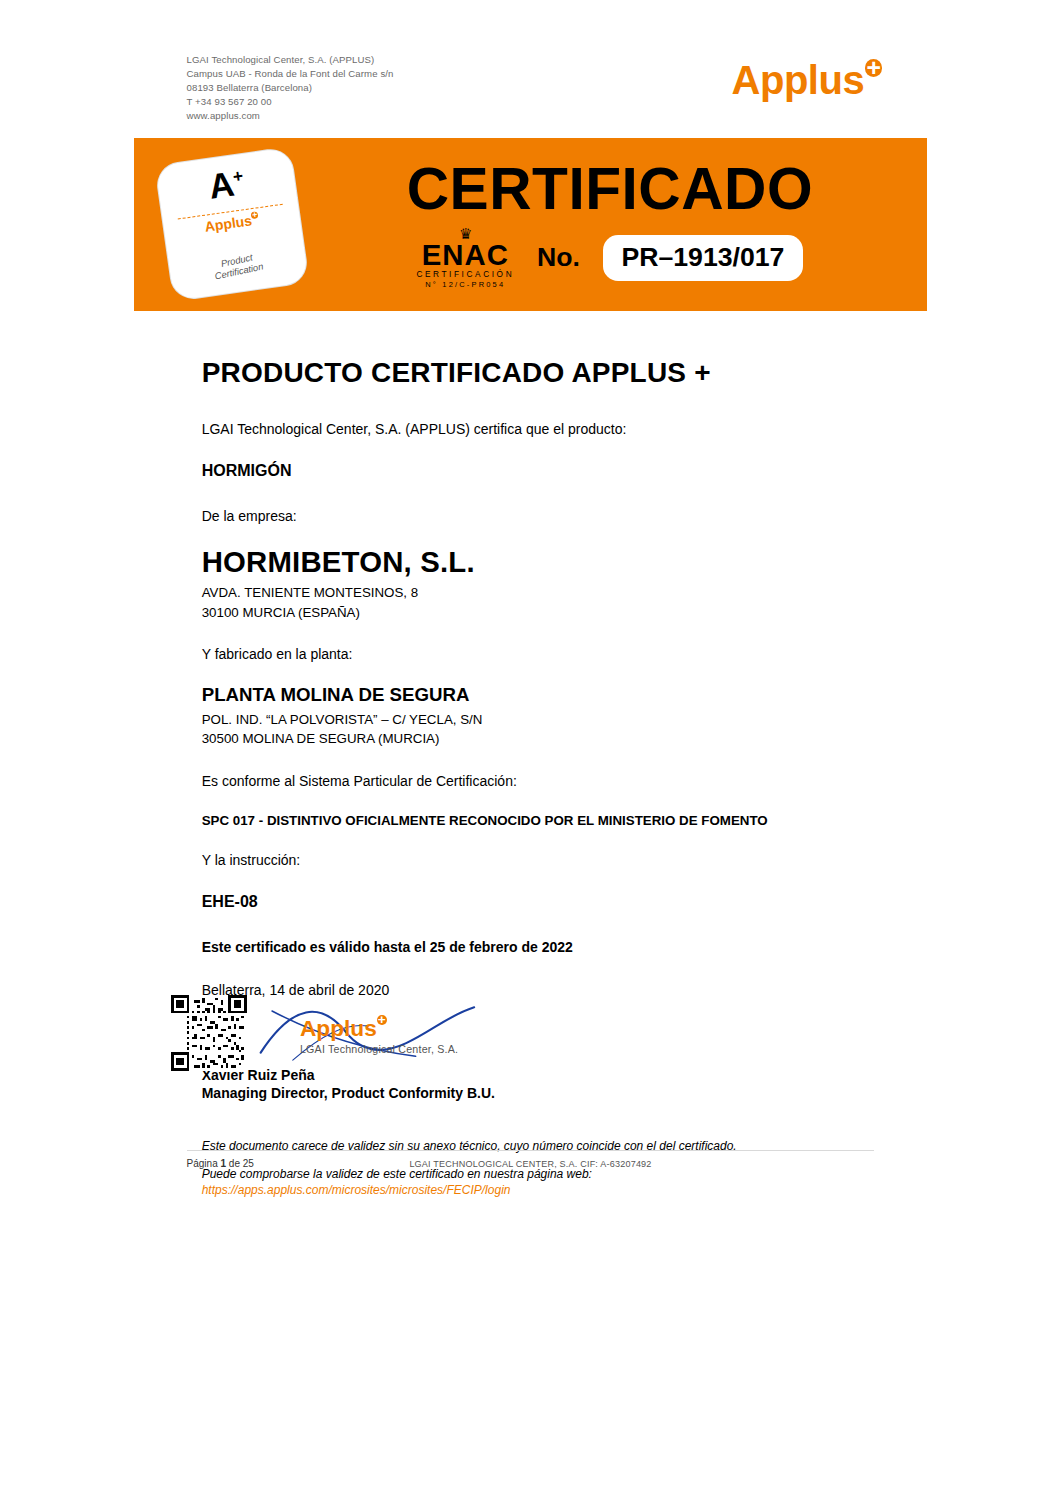LGAI Technological Center, S.A. (APPLUS)
Campus UAB - Ronda de la Font del Carme s/n
08193 Bellaterra (Barcelona)
T +34 93 567 20 00
www.applus.com
Applus+
A+
Applus+
Product
Certification
CERTIFICADO
♛
ENAC
CERTIFICACIÓN
N° 12/C-PR054
No.
PR–1913/017
PRODUCTO CERTIFICADO APPLUS +
LGAI Technological Center, S.A. (APPLUS) certifica que el producto:
HORMIGÓN
De la empresa:
HORMIBETON, S.L.
AVDA. TENIENTE MONTESINOS, 8
30100 MURCIA (ESPAÑA)
Y fabricado en la planta:
PLANTA MOLINA DE SEGURA
POL. IND. “LA POLVORISTA” – C/ YECLA, S/N
30500 MOLINA DE SEGURA (MURCIA)
Es conforme al Sistema Particular de Certificación:
SPC 017 - DISTINTIVO OFICIALMENTE RECONOCIDO POR EL MINISTERIO DE FOMENTO
Y la instrucción:
EHE-08
Este certificado es válido hasta el 25 de febrero de 2022
Bellaterra, 14 de abril de 2020
Applus+
LGAI Technological Center, S.A.
Xavier Ruiz Peña
Managing Director, Product Conformity B.U.
Este documento carece de validez sin su anexo técnico, cuyo número coincide con el del certificado.
Puede comprobarse la validez de este certificado en nuestra página web: https://apps.applus.com/microsites/microsites/FECIP/login
LGAI TECHNOLOGICAL CENTER, S.A. CIF: A-63207492
Página 1 de 25